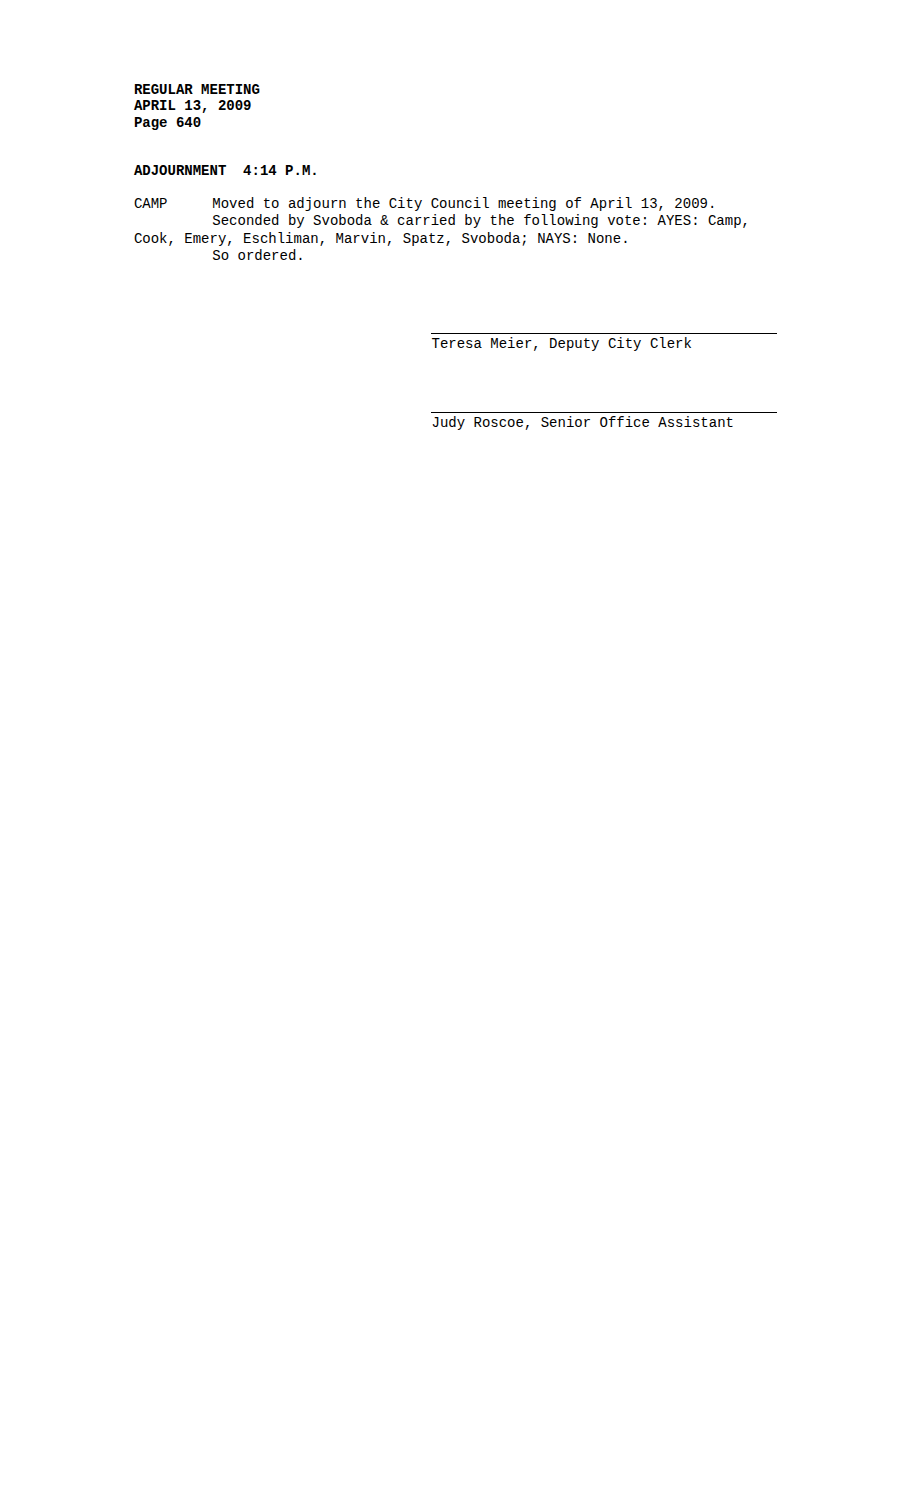REGULAR MEETING
APRIL 13, 2009
Page 640
ADJOURNMENT 4:14 P.M.
CAMP
Moved to adjourn the City Council meeting of April 13, 2009.
Seconded by Svoboda & carried by the following vote: AYES: Camp,
Cook, Emery, Eschliman, Marvin, Spatz, Svoboda; NAYS: None.
So ordered.
Teresa Meier, Deputy City Clerk
Judy Roscoe, Senior Office Assistant